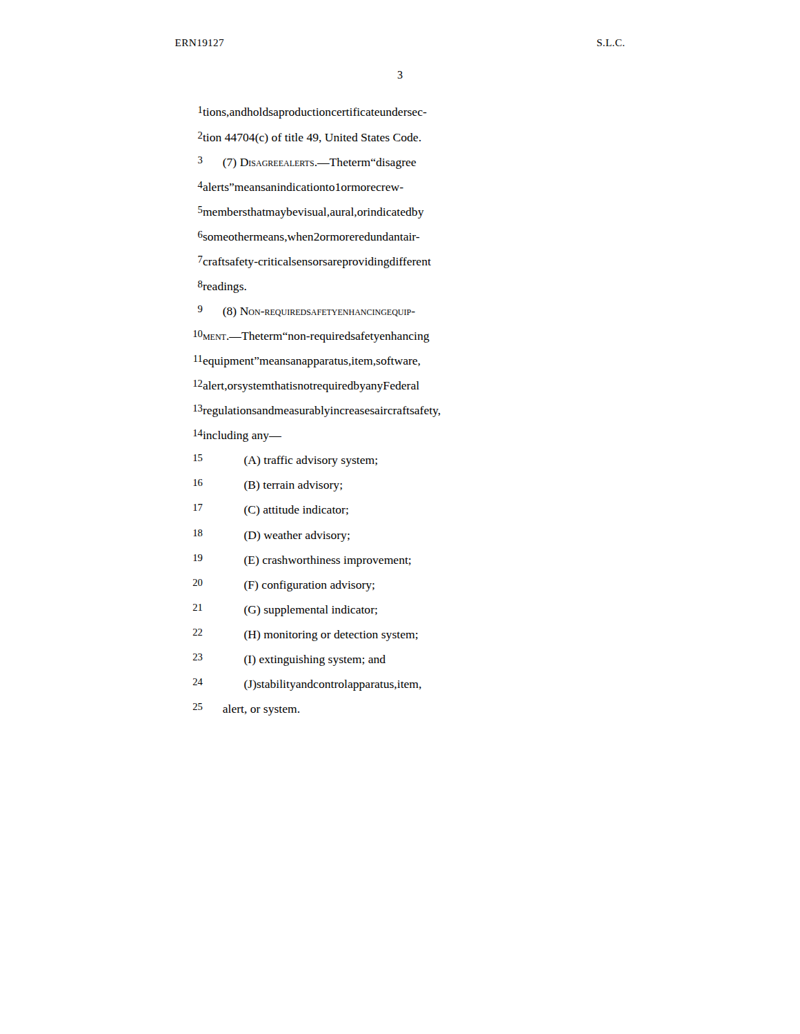ERN19127 S.L.C.
3
| 1 | tions, and holds a production certificate under sec- |
| 2 | tion 44704(c) of title 49, United States Code. |
| 3 | (7) Disagree alerts .—The term “disagree |
| 4 | alerts” means an indication to 1 or more crew- |
| 5 | members that may be visual, aural, or indicated by |
| 6 | some other means, when 2 or more redundant air- |
| 7 | craft safety-critical sensors are providing different |
| 8 | readings. |
| 9 | (8) Non-required safety enhancing equip- |
| 10 | ment .—The term “non-required safety enhancing |
| 11 | equipment” means an apparatus, item, software, |
| 12 | alert, or system that is not required by any Federal |
| 13 | regulations and measurably increases aircraft safety, |
| 14 | including any— |
| 15 | (A) traffic advisory system; |
| 16 | (B) terrain advisory; |
| 17 | (C) attitude indicator; |
| 18 | (D) weather advisory; |
| 19 | (E) crashworthiness improvement; |
| 20 | (F) configuration advisory; |
| 21 | (G) supplemental indicator; |
| 22 | (H) monitoring or detection system; |
| 23 | (I) extinguishing system; and |
| 24 | (J) stability and control apparatus, item, |
| 25 | alert, or system. |